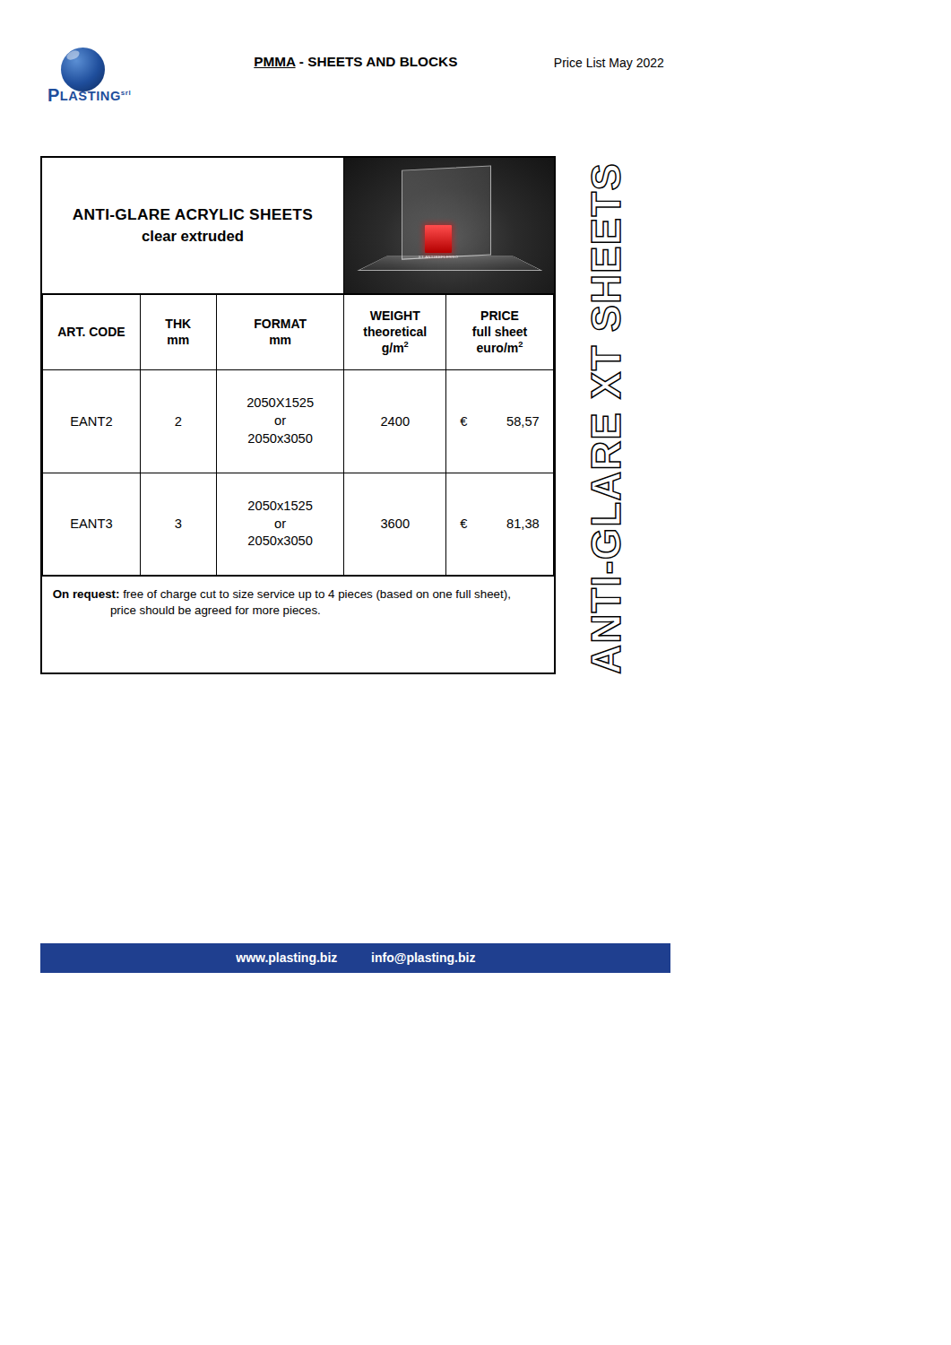PLASTINGsrl
PMMA - SHEETS AND BLOCKS
Price List May 2022
ANTI-GLARE ACRYLIC SHEETS
clear extruded
XT ANTIREFLESSO
| ART. CODE | THK mm | FORMAT mm | WEIGHT theoretical g/m 2 | PRICE full sheet euro/m 2 |
| --- | --- | --- | --- | --- |
| EANT2 | 2 | 2050X1525 or 2050x3050 | 2400 | € 58,57 |
| EANT3 | 3 | 2050x1525 or 2050x3050 | 3600 | € 81,38 |
On request: free of charge cut to size service up to 4 pieces (based on one full sheet), price should be agreed for more pieces.
ANTI-GLARE XT SHEETS
www.plasting.biz info@plasting.biz